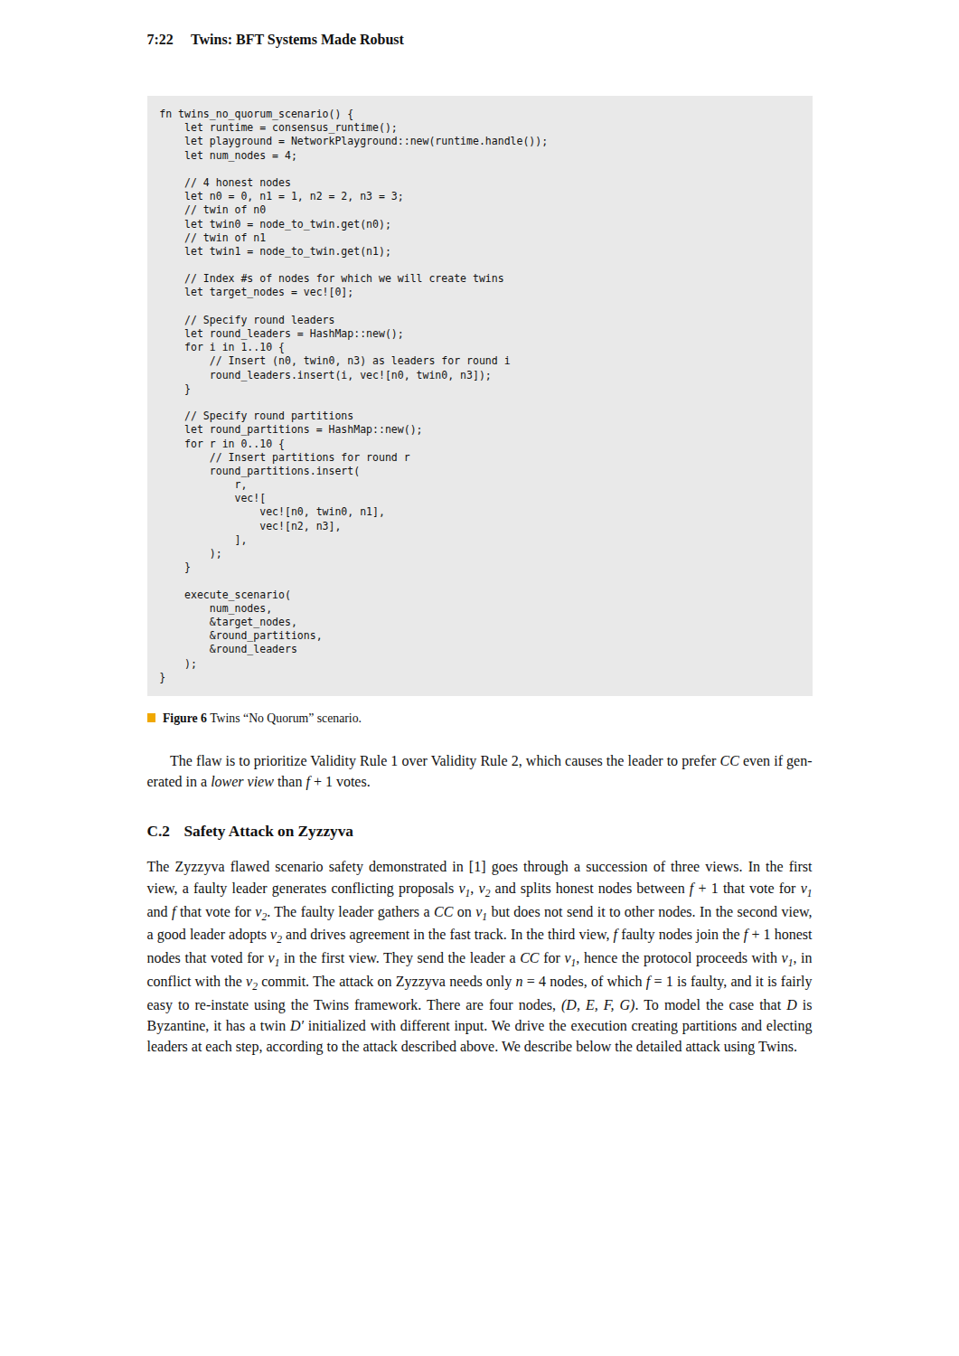7:22 Twins: BFT Systems Made Robust
fn twins_no_quorum_scenario() {
    let runtime = consensus_runtime();
    let playground = NetworkPlayground::new(runtime.handle());
    let num_nodes = 4;

    // 4 honest nodes
    let n0 = 0, n1 = 1, n2 = 2, n3 = 3;
    // twin of n0
    let twin0 = node_to_twin.get(n0);
    // twin of n1
    let twin1 = node_to_twin.get(n1);

    // Index #s of nodes for which we will create twins
    let target_nodes = vec![0];

    // Specify round leaders
    let round_leaders = HashMap::new();
    for i in 1..10 {
        // Insert (n0, twin0, n3) as leaders for round i
        round_leaders.insert(i, vec![n0, twin0, n3]);
    }

    // Specify round partitions
    let round_partitions = HashMap::new();
    for r in 0..10 {
        // Insert partitions for round r
        round_partitions.insert(
            r,
            vec![
                vec![n0, twin0, n1],
                vec![n2, n3],
            ],
        );
    }

    execute_scenario(
        num_nodes,
        &target_nodes,
        &round_partitions,
        &round_leaders
    );
}
Figure 6 Twins “No Quorum” scenario.
The flaw is to prioritize Validity Rule 1 over Validity Rule 2, which causes the leader to prefer CC even if generated in a lower view than f + 1 votes.
C.2 Safety Attack on Zyzzyva
The Zyzzyva flawed scenario safety demonstrated in [1] goes through a succession of three views. In the first view, a faulty leader generates conflicting proposals v1, v2 and splits honest nodes between f + 1 that vote for v1 and f that vote for v2. The faulty leader gathers a CC on v1 but does not send it to other nodes. In the second view, a good leader adopts v2 and drives agreement in the fast track. In the third view, f faulty nodes join the f + 1 honest nodes that voted for v1 in the first view. They send the leader a CC for v1, hence the protocol proceeds with v1, in conflict with the v2 commit. The attack on Zyzzyva needs only n = 4 nodes, of which f = 1 is faulty, and it is fairly easy to re-instate using the Twins framework. There are four nodes, (D, E, F, G). To model the case that D is Byzantine, it has a twin D′ initialized with different input. We drive the execution creating partitions and electing leaders at each step, according to the attack described above. We describe below the detailed attack using Twins.